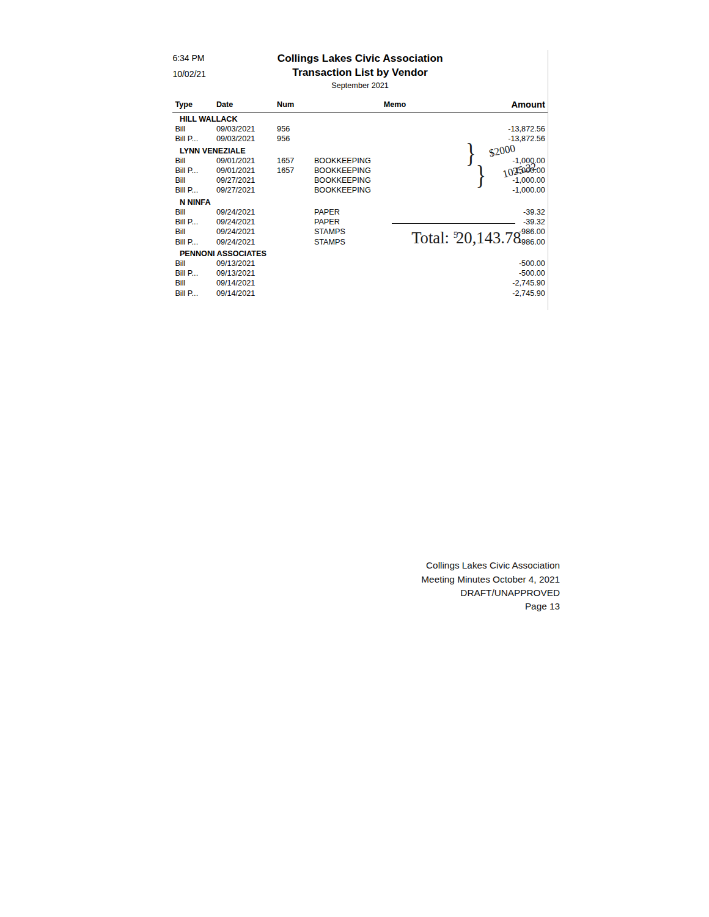6:34 PM
10/02/21
Collings Lakes Civic Association
Transaction List by Vendor
September 2021
| Type | Date | Num | Memo | Amount |
| --- | --- | --- | --- | --- |
| HILL WALLACK |
| Bill | 09/03/2021 | 956 | | -13,872.56 |
| Bill P... | 09/03/2021 | 956 | | -13,872.56 |
| LYNN VENEZIALE |
| Bill | 09/01/2021 | 1657 | BOOKKEEPING | -1,000.00 |
| Bill P... | 09/01/2021 | 1657 | BOOKKEEPING | -1,000.00 |
| Bill | 09/27/2021 | | BOOKKEEPING | -1,000.00 |
| Bill P... | 09/27/2021 | | BOOKKEEPING | -1,000.00 |
| N NINFA |
| Bill | 09/24/2021 | | PAPER | -39.32 |
| Bill P... | 09/24/2021 | | PAPER | -39.32 |
| Bill | 09/24/2021 | | STAMPS | -986.00 |
| Bill P... | 09/24/2021 | | STAMPS | -986.00 |
| PENNONI ASSOCIATES |
| Bill | 09/13/2021 | | | -500.00 |
| Bill P... | 09/13/2021 | | | -500.00 |
| Bill | 09/14/2021 | | | -2,745.90 |
| Bill P... | 09/14/2021 | | | -2,745.90 |
} $2000 } 1025.32
Total: 520,143.78
Collings Lakes Civic Association
Meeting Minutes October 4, 2021
DRAFT/UNAPPROVED
Page 13